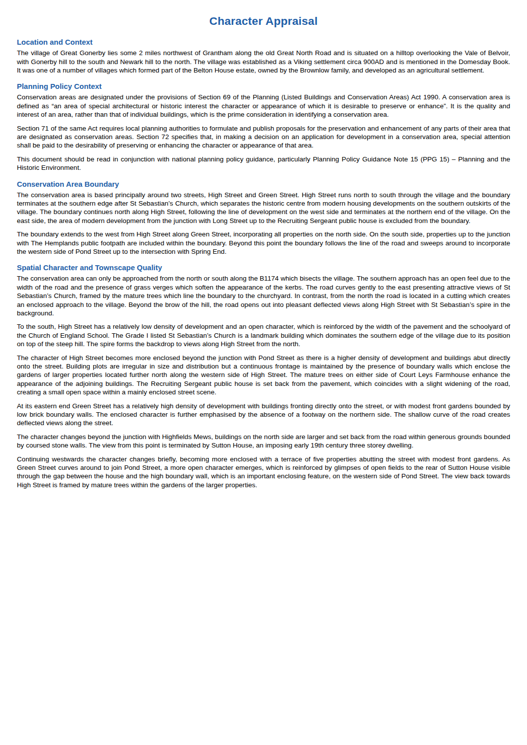Character Appraisal
Location and Context
The village of Great Gonerby lies some 2 miles northwest of Grantham along the old Great North Road and is situated on a hilltop overlooking the Vale of Belvoir, with Gonerby hill to the south and Newark hill to the north. The village was established as a Viking settlement circa 900AD and is mentioned in the Domesday Book. It was one of a number of villages which formed part of the Belton House estate, owned by the Brownlow family, and developed as an agricultural settlement.
Planning Policy Context
Conservation areas are designated under the provisions of Section 69 of the Planning (Listed Buildings and Conservation Areas) Act 1990. A conservation area is defined as “an area of special architectural or historic interest the character or appearance of which it is desirable to preserve or enhance”. It is the quality and interest of an area, rather than that of individual buildings, which is the prime consideration in identifying a conservation area.
Section 71 of the same Act requires local planning authorities to formulate and publish proposals for the preservation and enhancement of any parts of their area that are designated as conservation areas. Section 72 specifies that, in making a decision on an application for development in a conservation area, special attention shall be paid to the desirability of preserving or enhancing the character or appearance of that area.
This document should be read in conjunction with national planning policy guidance, particularly Planning Policy Guidance Note 15 (PPG 15) – Planning and the Historic Environment.
Conservation Area Boundary
The conservation area is based principally around two streets, High Street and Green Street. High Street runs north to south through the village and the boundary terminates at the southern edge after St Sebastian’s Church, which separates the historic centre from modern housing developments on the southern outskirts of the village. The boundary continues north along High Street, following the line of development on the west side and terminates at the northern end of the village. On the east side, the area of modern development from the junction with Long Street up to the Recruiting Sergeant public house is excluded from the boundary.
The boundary extends to the west from High Street along Green Street, incorporating all properties on the north side. On the south side, properties up to the junction with The Hemplands public footpath are included within the boundary. Beyond this point the boundary follows the line of the road and sweeps around to incorporate the western side of Pond Street up to the intersection with Spring End.
Spatial Character and Townscape Quality
The conservation area can only be approached from the north or south along the B1174 which bisects the village. The southern approach has an open feel due to the width of the road and the presence of grass verges which soften the appearance of the kerbs. The road curves gently to the east presenting attractive views of St Sebastian’s Church, framed by the mature trees which line the boundary to the churchyard. In contrast, from the north the road is located in a cutting which creates an enclosed approach to the village. Beyond the brow of the hill, the road opens out into pleasant deflected views along High Street with St Sebastian’s spire in the background.
To the south, High Street has a relatively low density of development and an open character, which is reinforced by the width of the pavement and the schoolyard of the Church of England School. The Grade I listed St Sebastian’s Church is a landmark building which dominates the southern edge of the village due to its position on top of the steep hill. The spire forms the backdrop to views along High Street from the north.
The character of High Street becomes more enclosed beyond the junction with Pond Street as there is a higher density of development and buildings abut directly onto the street. Building plots are irregular in size and distribution but a continuous frontage is maintained by the presence of boundary walls which enclose the gardens of larger properties located further north along the western side of High Street. The mature trees on either side of Court Leys Farmhouse enhance the appearance of the adjoining buildings. The Recruiting Sergeant public house is set back from the pavement, which coincides with a slight widening of the road, creating a small open space within a mainly enclosed street scene.
At its eastern end Green Street has a relatively high density of development with buildings fronting directly onto the street, or with modest front gardens bounded by low brick boundary walls. The enclosed character is further emphasised by the absence of a footway on the northern side. The shallow curve of the road creates deflected views along the street.
The character changes beyond the junction with Highfields Mews, buildings on the north side are larger and set back from the road within generous grounds bounded by coursed stone walls. The view from this point is terminated by Sutton House, an imposing early 19th century three storey dwelling.
Continuing westwards the character changes briefly, becoming more enclosed with a terrace of five properties abutting the street with modest front gardens. As Green Street curves around to join Pond Street, a more open character emerges, which is reinforced by glimpses of open fields to the rear of Sutton House visible through the gap between the house and the high boundary wall, which is an important enclosing feature, on the western side of Pond Street. The view back towards High Street is framed by mature trees within the gardens of the larger properties.